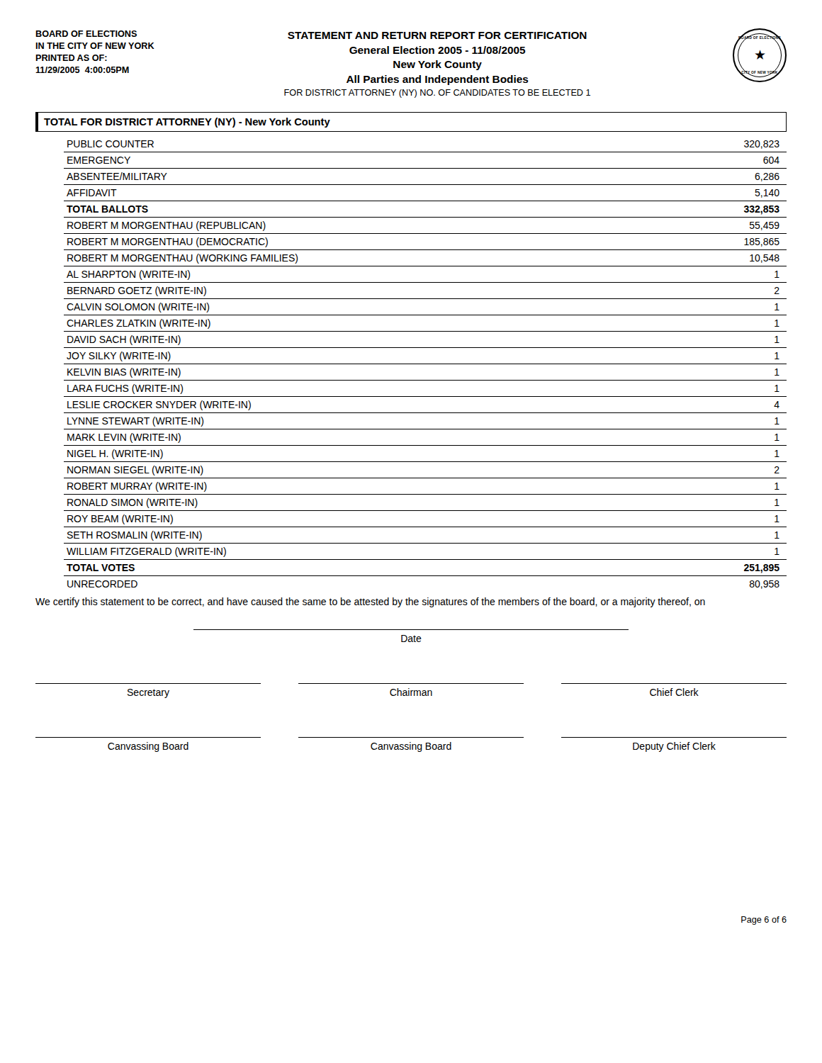BOARD OF ELECTIONS
IN THE CITY OF NEW YORK
PRINTED AS OF:
11/29/2005 4:00:05PM
STATEMENT AND RETURN REPORT FOR CERTIFICATION
General Election 2005 - 11/08/2005
New York County
All Parties and Independent Bodies
FOR DISTRICT ATTORNEY (NY) NO. OF CANDIDATES TO BE ELECTED 1
BOARD OF ELECTIONS
★
CITY OF NEW YORK
TOTAL FOR DISTRICT ATTORNEY (NY) - New York County
| PUBLIC COUNTER | 320,823 |
| EMERGENCY | 604 |
| ABSENTEE/MILITARY | 6,286 |
| AFFIDAVIT | 5,140 |
| TOTAL BALLOTS | 332,853 |
| ROBERT M MORGENTHAU (REPUBLICAN) | 55,459 |
| ROBERT M MORGENTHAU (DEMOCRATIC) | 185,865 |
| ROBERT M MORGENTHAU (WORKING FAMILIES) | 10,548 |
| AL SHARPTON (WRITE-IN) | 1 |
| BERNARD GOETZ (WRITE-IN) | 2 |
| CALVIN SOLOMON (WRITE-IN) | 1 |
| CHARLES ZLATKIN (WRITE-IN) | 1 |
| DAVID SACH (WRITE-IN) | 1 |
| JOY SILKY (WRITE-IN) | 1 |
| KELVIN BIAS (WRITE-IN) | 1 |
| LARA FUCHS (WRITE-IN) | 1 |
| LESLIE CROCKER SNYDER (WRITE-IN) | 4 |
| LYNNE STEWART (WRITE-IN) | 1 |
| MARK LEVIN (WRITE-IN) | 1 |
| NIGEL H. (WRITE-IN) | 1 |
| NORMAN SIEGEL (WRITE-IN) | 2 |
| ROBERT MURRAY (WRITE-IN) | 1 |
| RONALD SIMON (WRITE-IN) | 1 |
| ROY BEAM (WRITE-IN) | 1 |
| SETH ROSMALIN (WRITE-IN) | 1 |
| WILLIAM FITZGERALD (WRITE-IN) | 1 |
| TOTAL VOTES | 251,895 |
| UNRECORDED | 80,958 |
We certify this statement to be correct, and have caused the same to be attested by the signatures of the members of the board, or a majority thereof, on
Date
Secretary
Chairman
Chief Clerk
Canvassing Board
Canvassing Board
Deputy Chief Clerk
Page 6 of 6